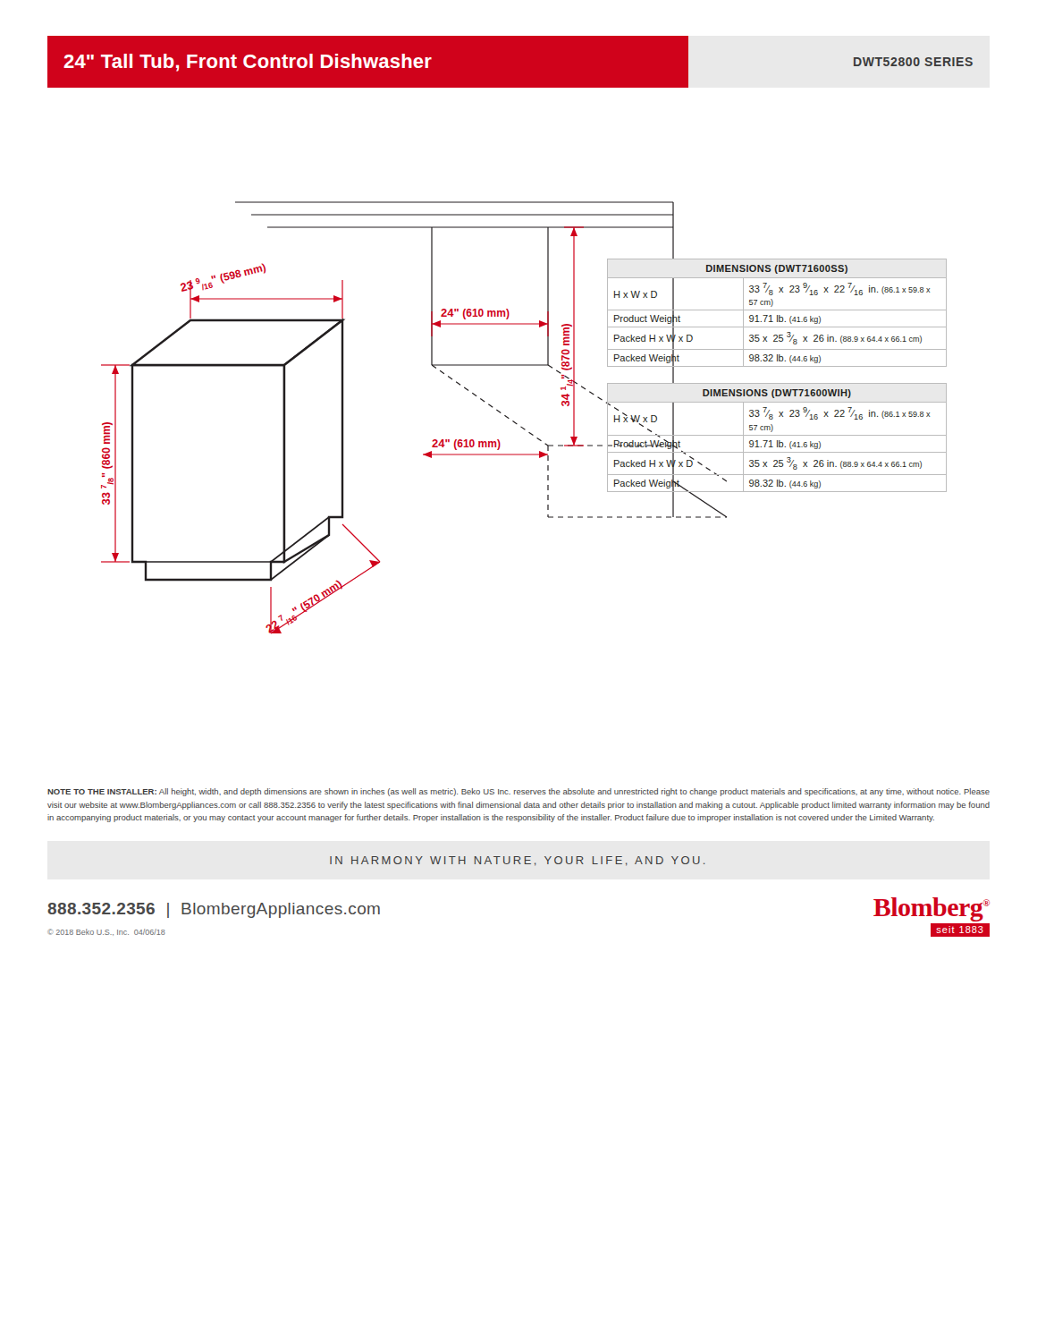24" Tall Tub, Front Control Dishwasher
DWT52800 SERIES
23 9/16" (598 mm) 33 7/8" (860 mm) 22 7/16" (570 mm) 24" (610 mm) 24" (610 mm) 34 1/4" (870 mm)
DIMENSIONS (DWT71600SS)
| H x W x D | 33 7 ⁄ 8 x 23 9 ⁄ 16 x 22 7 ⁄ 16 in. (86.1 x 59.8 x 57 cm) |
| Product Weight | 91.71 lb. (41.6 kg) |
| Packed H x W x D | 35 x 25 3 ⁄ 8 x 26 in. (88.9 x 64.4 x 66.1 cm) |
| Packed Weight | 98.32 lb. (44.6 kg) |
DIMENSIONS (DWT71600WIH)
| H x W x D | 33 7 ⁄ 8 x 23 9 ⁄ 16 x 22 7 ⁄ 16 in. (86.1 x 59.8 x 57 cm) |
| Product Weight | 91.71 lb. (41.6 kg) |
| Packed H x W x D | 35 x 25 3 ⁄ 8 x 26 in. (88.9 x 64.4 x 66.1 cm) |
| Packed Weight | 98.32 lb. (44.6 kg) |
NOTE TO THE INSTALLER: All height, width, and depth dimensions are shown in inches (as well as metric). Beko US Inc. reserves the absolute and unrestricted right to change product materials and specifications, at any time, without notice. Please visit our website at www.BlombergAppliances.com or call 888.352.2356 to verify the latest specifications with final dimensional data and other details prior to installation and making a cutout. Applicable product limited warranty information may be found in accompanying product materials, or you may contact your account manager for further details. Proper installation is the responsibility of the installer. Product failure due to improper installation is not covered under the Limited Warranty.
IN HARMONY WITH NATURE, YOUR LIFE, AND YOU.
888.352.2356 | BlombergAppliances.com
© 2018 Beko U.S., Inc. 04/06/18
Blomberg®
seit 1883